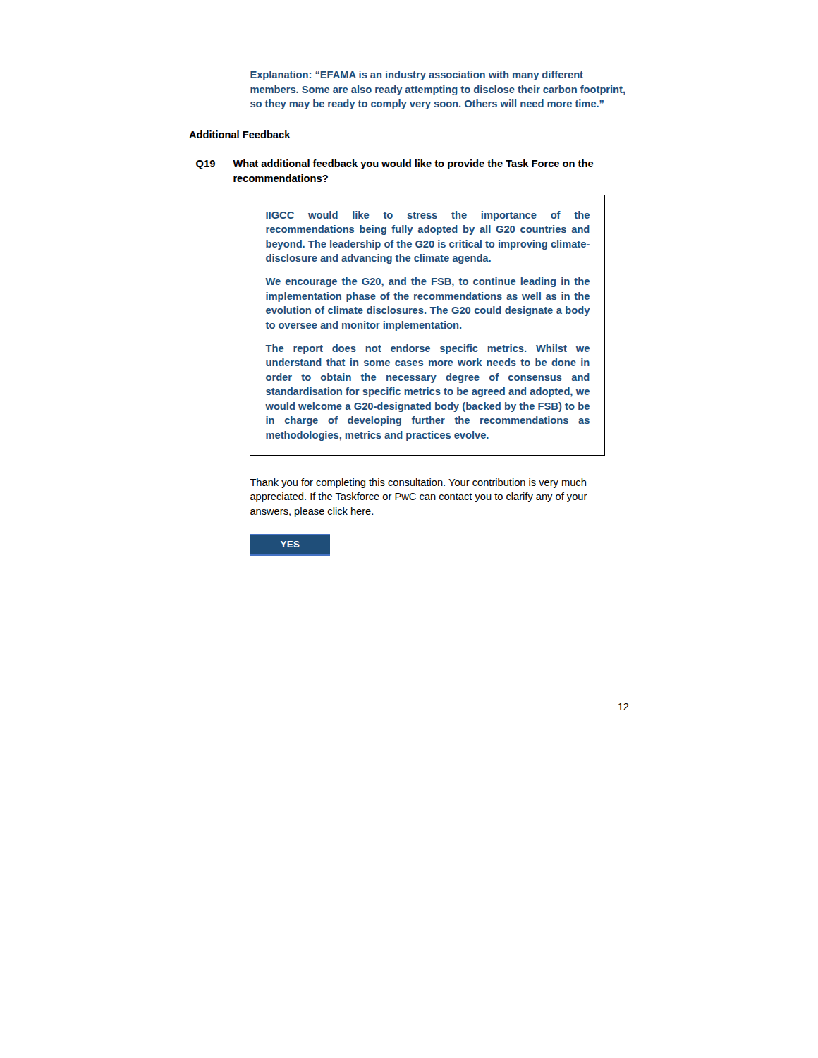Explanation: “EFAMA is an industry association with many different members. Some are also ready attempting to disclose their carbon footprint, so they may be ready to comply very soon. Others will need more time.”
Additional Feedback
Q19
What additional feedback you would like to provide the Task Force on the recommendations?
IIGCC would like to stress the importance of the recommendations being fully adopted by all G20 countries and beyond. The leadership of the G20 is critical to improving climate-disclosure and advancing the climate agenda.
We encourage the G20, and the FSB, to continue leading in the implementation phase of the recommendations as well as in the evolution of climate disclosures. The G20 could designate a body to oversee and monitor implementation.
The report does not endorse specific metrics. Whilst we understand that in some cases more work needs to be done in order to obtain the necessary degree of consensus and standardisation for specific metrics to be agreed and adopted, we would welcome a G20-designated body (backed by the FSB) to be in charge of developing further the recommendations as methodologies, metrics and practices evolve.
Thank you for completing this consultation. Your contribution is very much appreciated. If the Taskforce or PwC can contact you to clarify any of your answers, please click here.
YES
12